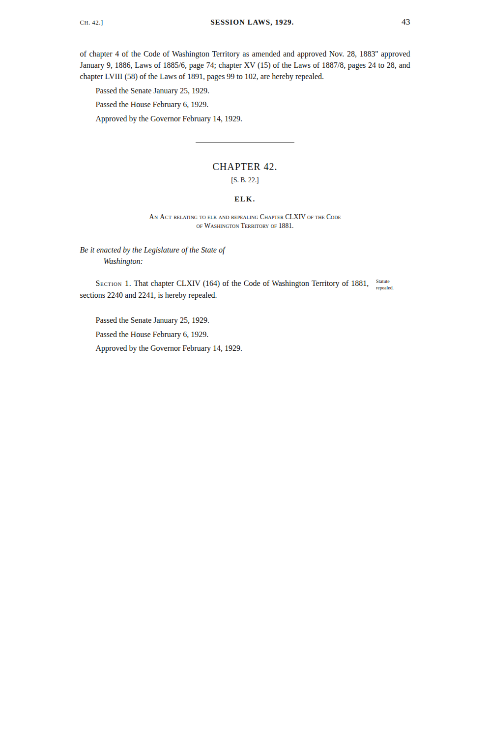CH. 42.] SESSION LAWS, 1929. 43
of chapter 4 of the Code of Washington Territory as amended and approved Nov. 28, 1883'' approved January 9, 1886, Laws of 1885/6, page 74; chapter XV (15) of the Laws of 1887/8, pages 24 to 28, and chapter LVIII (58) of the Laws of 1891, pages 99 to 102, are hereby repealed.
Passed the Senate January 25, 1929.
Passed the House February 6, 1929.
Approved by the Governor February 14, 1929.
CHAPTER 42.
[S. B. 22.]
ELK.
An Act relating to elk and repealing Chapter CLXIV of the Code
of Washington Territory of 1881.
Be it enacted by the Legislature of the State of Washington:
Statute
repealed.
Section 1. That chapter CLXIV (164) of the Code of Washington Territory of 1881, sections 2240 and 2241, is hereby repealed.
Passed the Senate January 25, 1929.
Passed the House February 6, 1929.
Approved by the Governor February 14, 1929.